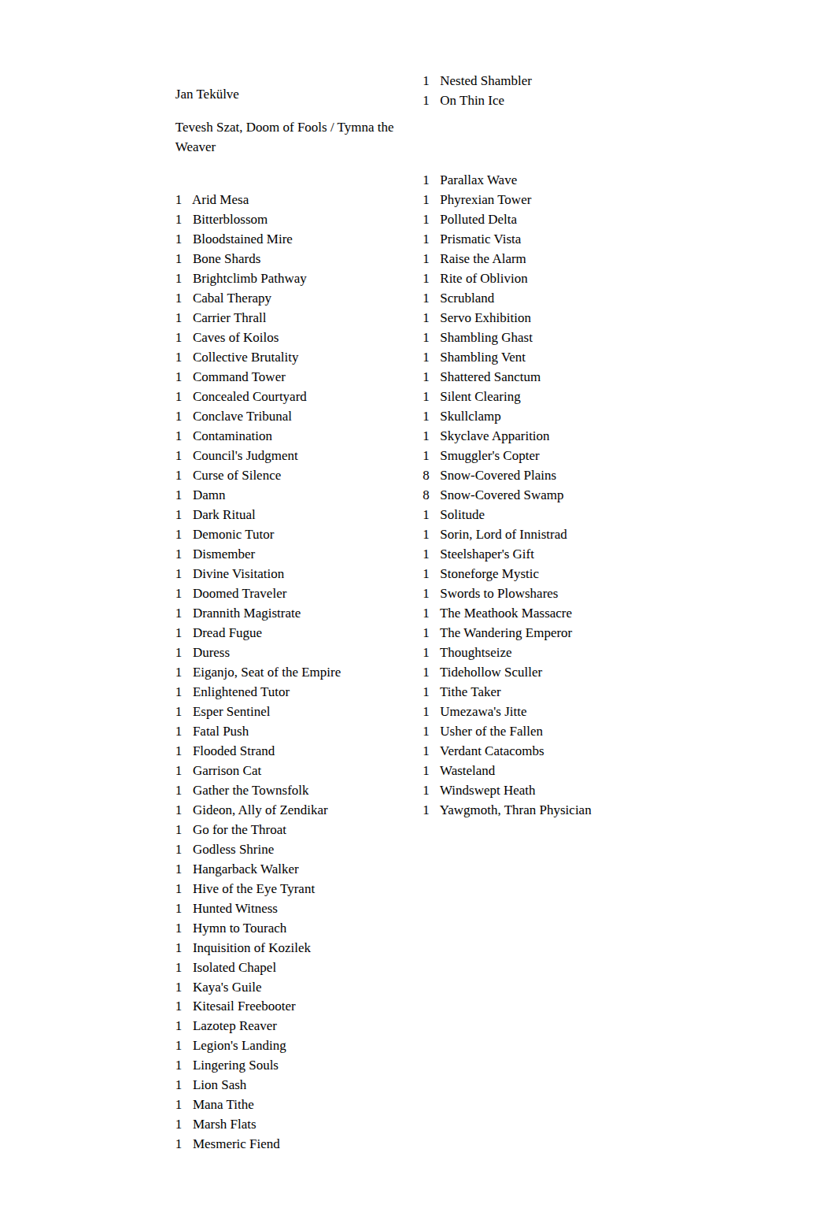Jan Tekülve
Tevesh Szat, Doom of Fools / Tymna the Weaver
1 Nested Shambler
1 On Thin Ice
1 Arid Mesa
1 Bitterblossom
1 Bloodstained Mire
1 Bone Shards
1 Brightclimb Pathway
1 Cabal Therapy
1 Carrier Thrall
1 Caves of Koilos
1 Collective Brutality
1 Command Tower
1 Concealed Courtyard
1 Conclave Tribunal
1 Contamination
1 Council's Judgment
1 Curse of Silence
1 Damn
1 Dark Ritual
1 Demonic Tutor
1 Dismember
1 Divine Visitation
1 Doomed Traveler
1 Drannith Magistrate
1 Dread Fugue
1 Duress
1 Eiganjo, Seat of the Empire
1 Enlightened Tutor
1 Esper Sentinel
1 Fatal Push
1 Flooded Strand
1 Garrison Cat
1 Gather the Townsfolk
1 Gideon, Ally of Zendikar
1 Go for the Throat
1 Godless Shrine
1 Hangarback Walker
1 Hive of the Eye Tyrant
1 Hunted Witness
1 Hymn to Tourach
1 Inquisition of Kozilek
1 Isolated Chapel
1 Kaya's Guile
1 Kitesail Freebooter
1 Lazotep Reaver
1 Legion's Landing
1 Lingering Souls
1 Lion Sash
1 Mana Tithe
1 Marsh Flats
1 Mesmeric Fiend
1 Parallax Wave
1 Phyrexian Tower
1 Polluted Delta
1 Prismatic Vista
1 Raise the Alarm
1 Rite of Oblivion
1 Scrubland
1 Servo Exhibition
1 Shambling Ghast
1 Shambling Vent
1 Shattered Sanctum
1 Silent Clearing
1 Skullclamp
1 Skyclave Apparition
1 Smuggler's Copter
8 Snow-Covered Plains
8 Snow-Covered Swamp
1 Solitude
1 Sorin, Lord of Innistrad
1 Steelshaper's Gift
1 Stoneforge Mystic
1 Swords to Plowshares
1 The Meathook Massacre
1 The Wandering Emperor
1 Thoughtseize
1 Tidehollow Sculler
1 Tithe Taker
1 Umezawa's Jitte
1 Usher of the Fallen
1 Verdant Catacombs
1 Wasteland
1 Windswept Heath
1 Yawgmoth, Thran Physician